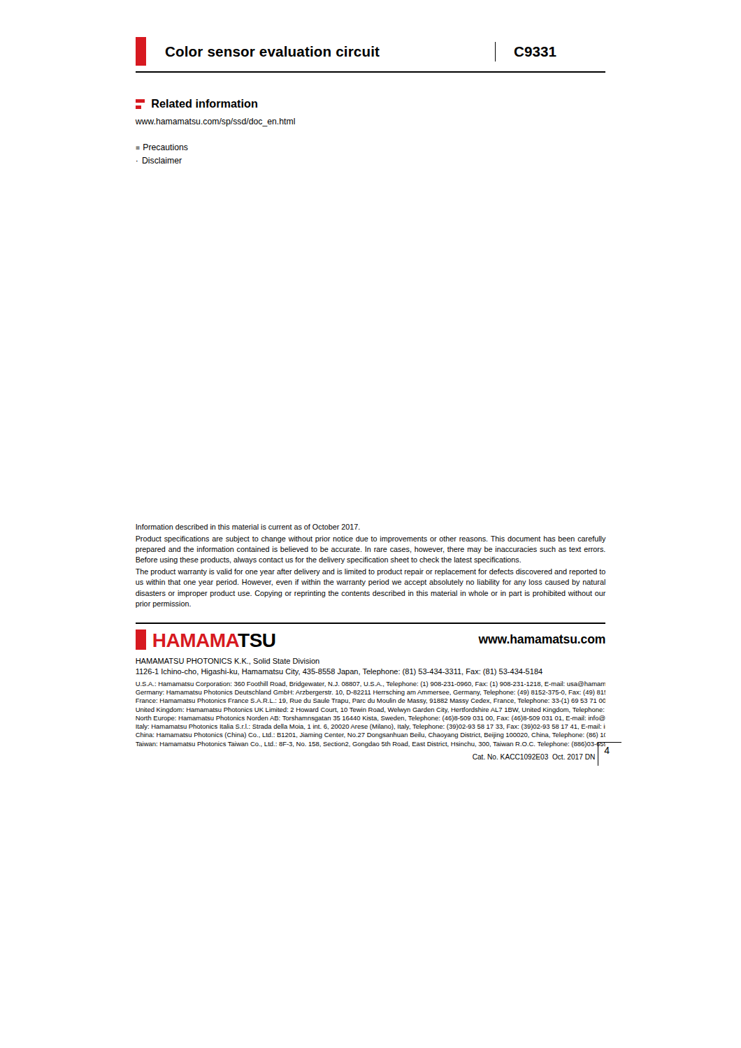Color sensor evaluation circuit
C9331
Related information
www.hamamatsu.com/sp/ssd/doc_en.html
■Precautions
·Disclaimer
Information described in this material is current as of October 2017.
Product specifications are subject to change without prior notice due to improvements or other reasons. This document has been carefully prepared and the information contained is believed to be accurate. In rare cases, however, there may be inaccuracies such as text errors. Before using these products, always contact us for the delivery specification sheet to check the latest specifications.
The product warranty is valid for one year after delivery and is limited to product repair or replacement for defects discovered and reported to us within that one year period. However, even if within the warranty period we accept absolutely no liability for any loss caused by natural disasters or improper product use. Copying or reprinting the contents described in this material in whole or in part is prohibited without our prior permission.
HAMAMATSU
www.hamamatsu.com
HAMAMATSU PHOTONICS K.K., Solid State Division
1126-1 Ichino-cho, Higashi-ku, Hamamatsu City, 435-8558 Japan, Telephone: (81) 53-434-3311, Fax: (81) 53-434-5184
U.S.A.: Hamamatsu Corporation: 360 Foothill Road, Bridgewater, N.J. 08807, U.S.A., Telephone: (1) 908-231-0960, Fax: (1) 908-231-1218, E-mail: usa@hamamatsu.com
Germany: Hamamatsu Photonics Deutschland GmbH: Arzbergerstr. 10, D-82211 Herrsching am Ammersee, Germany, Telephone: (49) 8152-375-0, Fax: (49) 8152-265-8, E-mail: info@hamamatsu.de
France: Hamamatsu Photonics France S.A.R.L.: 19, Rue du Saule Trapu, Parc du Moulin de Massy, 91882 Massy Cedex, France, Telephone: 33-(1) 69 53 71 00, Fax: 33-(1) 69 53 71 10, E-mail: infos@hamamatsu.fr
United Kingdom: Hamamatsu Photonics UK Limited: 2 Howard Court, 10 Tewin Road, Welwyn Garden City, Hertfordshire AL7 1BW, United Kingdom, Telephone: (44) 1707-294888, Fax: (44) 1707-325777, E-mail: info@hamamatsu.co.uk
North Europe: Hamamatsu Photonics Norden AB: Torshamnsgatan 35 16440 Kista, Sweden, Telephone: (46)8-509 031 00, Fax: (46)8-509 031 01, E-mail: info@hamamatsu.se
Italy: Hamamatsu Photonics Italia S.r.l.: Strada della Moia, 1 int. 6, 20020 Arese (Milano), Italy, Telephone: (39)02-93 58 17 33, Fax: (39)02-93 58 17 41, E-mail: info@hamamatsu.it
China: Hamamatsu Photonics (China) Co., Ltd.: B1201, Jiaming Center, No.27 Dongsanhuan Beilu, Chaoyang District, Beijing 100020, China, Telephone: (86) 10-6586-6006, Fax: (86) 10-6586-2866, E-mail: hpc@hamamatsu.com.cn
Taiwan: Hamamatsu Photonics Taiwan Co., Ltd.: 8F-3, No. 158, Section2, Gongdao 5th Road, East District, Hsinchu, 300, Taiwan R.O.C. Telephone: (886)03-659-0080, Fax: (886)03-659-0081, E-mail: info@tw.hpk.co.jp
Cat. No. KACC1092E03 Oct. 2017 DN
4